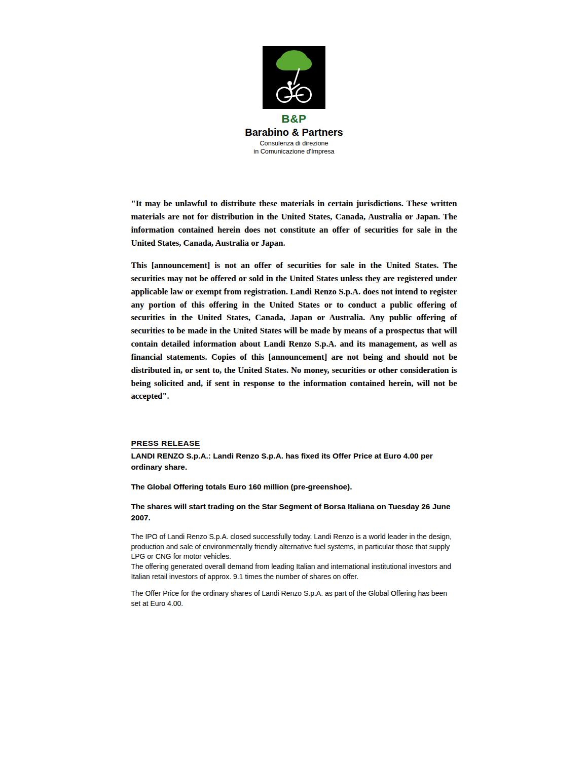B&P
Barabino & Partners
Consulenza di direzione
in Comunicazione d'Impresa
"It may be unlawful to distribute these materials in certain jurisdictions. These written materials are not for distribution in the United States, Canada, Australia or Japan. The information contained herein does not constitute an offer of securities for sale in the United States, Canada, Australia or Japan.
This [announcement] is not an offer of securities for sale in the United States. The securities may not be offered or sold in the United States unless they are registered under applicable law or exempt from registration. Landi Renzo S.p.A. does not intend to register any portion of this offering in the United States or to conduct a public offering of securities in the United States, Canada, Japan or Australia. Any public offering of securities to be made in the United States will be made by means of a prospectus that will contain detailed information about Landi Renzo S.p.A. and its management, as well as financial statements. Copies of this [announcement] are not being and should not be distributed in, or sent to, the United States. No money, securities or other consideration is being solicited and, if sent in response to the information contained herein, will not be accepted".
PRESS RELEASE
LANDI RENZO S.p.A.: Landi Renzo S.p.A. has fixed its Offer Price at Euro 4.00 per ordinary share.
The Global Offering totals Euro 160 million (pre-greenshoe).
The shares will start trading on the Star Segment of Borsa Italiana on Tuesday 26 June 2007.
The IPO of Landi Renzo S.p.A. closed successfully today. Landi Renzo is a world leader in the design, production and sale of environmentally friendly alternative fuel systems, in particular those that supply LPG or CNG for motor vehicles.
The offering generated overall demand from leading Italian and international institutional investors and Italian retail investors of approx. 9.1 times the number of shares on offer.
The Offer Price for the ordinary shares of Landi Renzo S.p.A. as part of the Global Offering has been set at Euro 4.00.